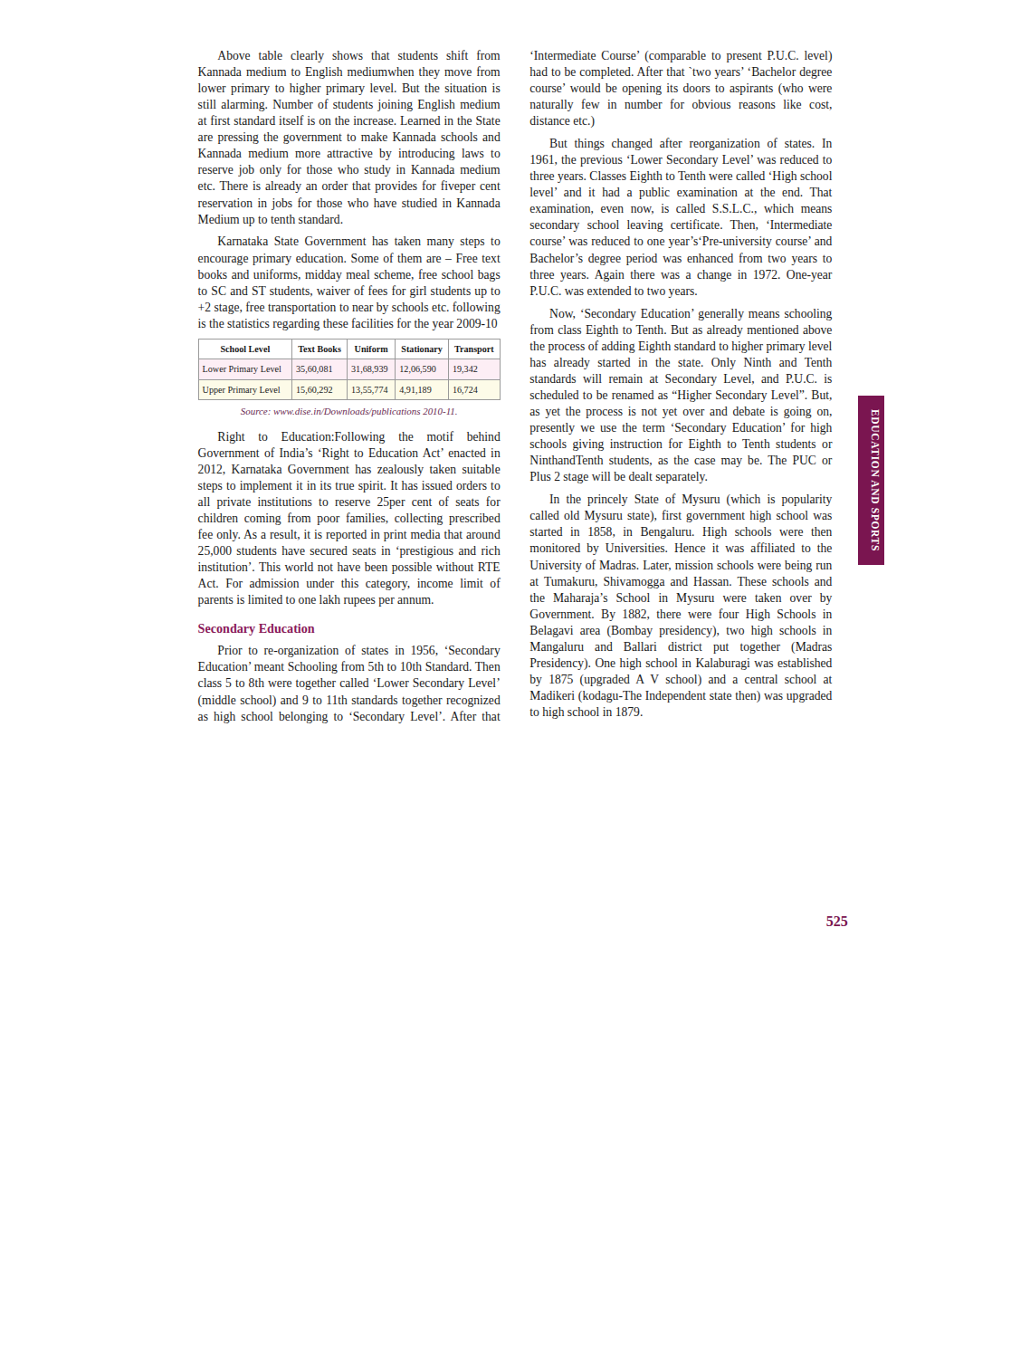Above table clearly shows that students shift from Kannada medium to English mediumwhen they move from lower primary to higher primary level. But the situation is still alarming. Number of students joining English medium at first standard itself is on the increase. Learned in the State are pressing the government to make Kannada schools and Kannada medium more attractive by introducing laws to reserve job only for those who study in Kannada medium etc. There is already an order that provides for fiveper cent reservation in jobs for those who have studied in Kannada Medium up to tenth standard.
Karnataka State Government has taken many steps to encourage primary education. Some of them are – Free text books and uniforms, midday meal scheme, free school bags to SC and ST students, waiver of fees for girl students up to +2 stage, free transportation to near by schools etc. following is the statistics regarding these facilities for the year 2009-10
| School Level | Text Books | Uniform | Stationary | Transport |
| --- | --- | --- | --- | --- |
| Lower Primary Level | 35,60,081 | 31,68,939 | 12,06,590 | 19,342 |
| Upper Primary Level | 15,60,292 | 13,55,774 | 4,91,189 | 16,724 |
Source: www.dise.in/Downloads/publications 2010-11.
Right to Education:Following the motif behind Government of India’s ‘Right to Education Act’ enacted in 2012, Karnataka Government has zealously taken suitable steps to implement it in its true spirit. It has issued orders to all private institutions to reserve 25per cent of seats for children coming from poor families, collecting prescribed fee only. As a result, it is reported in print media that around 25,000 students have secured seats in ‘prestigious and rich institution’. This world not have been possible without RTE Act. For admission under this category, income limit of parents is limited to one lakh rupees per annum.
Secondary Education
Prior to re-organization of states in 1956, ‘Secondary Education’ meant Schooling from 5th to 10th Standard. Then class 5 to 8th were together called ‘Lower Secondary Level’ (middle school) and 9 to 11th standards together recognized as high school belonging to ‘Secondary Level’. After that ‘Intermediate Course’ (comparable to present P.U.C. level) had to be completed. After that `two years’ ‘Bachelor degree course’ would be opening its doors to aspirants (who were naturally few in number for obvious reasons like cost, distance etc.)
But things changed after reorganization of states. In 1961, the previous ‘Lower Secondary Level’ was reduced to three years. Classes Eighth to Tenth were called ‘High school level’ and it had a public examination at the end. That examination, even now, is called S.S.L.C., which means secondary school leaving certificate. Then, ‘Intermediate course’ was reduced to one year’s‘Pre-university course’ and Bachelor’s degree period was enhanced from two years to three years. Again there was a change in 1972. One-year P.U.C. was extended to two years.
Now, ‘Secondary Education’ generally means schooling from class Eighth to Tenth. But as already mentioned above the process of adding Eighth standard to higher primary level has already started in the state. Only Ninth and Tenth standards will remain at Secondary Level, and P.U.C. is scheduled to be renamed as “Higher Secondary Level”. But, as yet the process is not yet over and debate is going on, presently we use the term ‘Secondary Education’ for high schools giving instruction for Eighth to Tenth students or NinthandTenth students, as the case may be. The PUC or Plus 2 stage will be dealt separately.
In the princely State of Mysuru (which is popularity called old Mysuru state), first government high school was started in 1858, in Bengaluru. High schools were then monitored by Universities. Hence it was affiliated to the University of Madras. Later, mission schools were being run at Tumakuru, Shivamogga and Hassan. These schools and the Maharaja’s School in Mysuru were taken over by Government. By 1882, there were four High Schools in Belagavi area (Bombay presidency), two high schools in Mangaluru and Ballari district put together (Madras Presidency). One high school in Kalaburagi was established by 1875 (upgraded A V school) and a central school at Madikeri (kodagu-The Independent state then) was upgraded to high school in 1879.
EDUCATION AND SPORTS
525